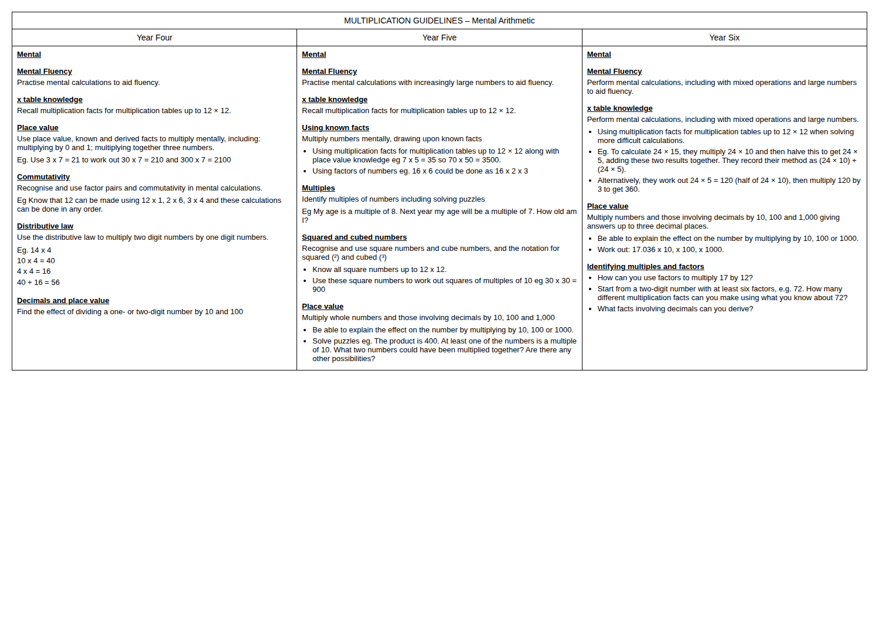MULTIPLICATION GUIDELINES – Mental Arithmetic
| Year Four | Year Five | Year Six |
| --- | --- | --- |
| Mental Mental Fluency Practise mental calculations to aid fluency. x table knowledge Recall multiplication facts for multiplication tables up to 12 × 12. Place value Use place value, known and derived facts to multiply mentally, including: multiplying by 0 and 1; multiplying together three numbers. Eg. Use 3 x 7 = 21 to work out 30 x 7 = 210 and 300 x 7 = 2100 Commutativity Recognise and use factor pairs and commutativity in mental calculations. Eg Know that 12 can be made using 12 x 1, 2 x 6, 3 x 4 and these calculations can be done in any order. Distributive law Use the distributive law to multiply two digit numbers by one digit numbers. Eg. 14 x 4 10 x 4 = 40 4 x 4 = 16 40 + 16 = 56 Decimals and place value Find the effect of dividing a one- or two-digit number by 10 and 100 | Mental Mental Fluency Practise mental calculations with increasingly large numbers to aid fluency. x table knowledge Recall multiplication facts for multiplication tables up to 12 × 12. Using known facts Multiply numbers mentally, drawing upon known facts Using multiplication facts for multiplication tables up to 12 × 12 along with place value knowledge eg 7 x 5 = 35 so 70 x 50 = 3500. Using factors of numbers eg. 16 x 6 could be done as 16 x 2 x 3 Multiples Identify multiples of numbers including solving puzzles Eg My age is a multiple of 8. Next year my age will be a multiple of 7. How old am I? Squared and cubed numbers Recognise and use square numbers and cube numbers, and the notation for squared (²) and cubed (³) Know all square numbers up to 12 x 12. Use these square numbers to work out squares of multiples of 10 eg 30 x 30 = 900 Place value Multiply whole numbers and those involving decimals by 10, 100 and 1,000 Be able to explain the effect on the number by multiplying by 10, 100 or 1000. Solve puzzles eg. The product is 400. At least one of the numbers is a multiple of 10. What two numbers could have been multiplied together? Are there any other possibilities? | Mental Mental Fluency Perform mental calculations, including with mixed operations and large numbers to aid fluency. x table knowledge Perform mental calculations, including with mixed operations and large numbers. Using multiplication facts for multiplication tables up to 12 × 12 when solving more difficult calculations. Eg. To calculate 24 × 15, they multiply 24 × 10 and then halve this to get 24 × 5, adding these two results together. They record their method as (24 × 10) + (24 × 5). Alternatively, they work out 24 × 5 = 120 (half of 24 × 10), then multiply 120 by 3 to get 360. Place value Multiply numbers and those involving decimals by 10, 100 and 1,000 giving answers up to three decimal places. Be able to explain the effect on the number by multiplying by 10, 100 or 1000. Work out: 17.036 x 10, x 100, x 1000. Identifying multiples and factors How can you use factors to multiply 17 by 12? Start from a two-digit number with at least six factors, e.g. 72. How many different multiplication facts can you make using what you know about 72? What facts involving decimals can you derive? |